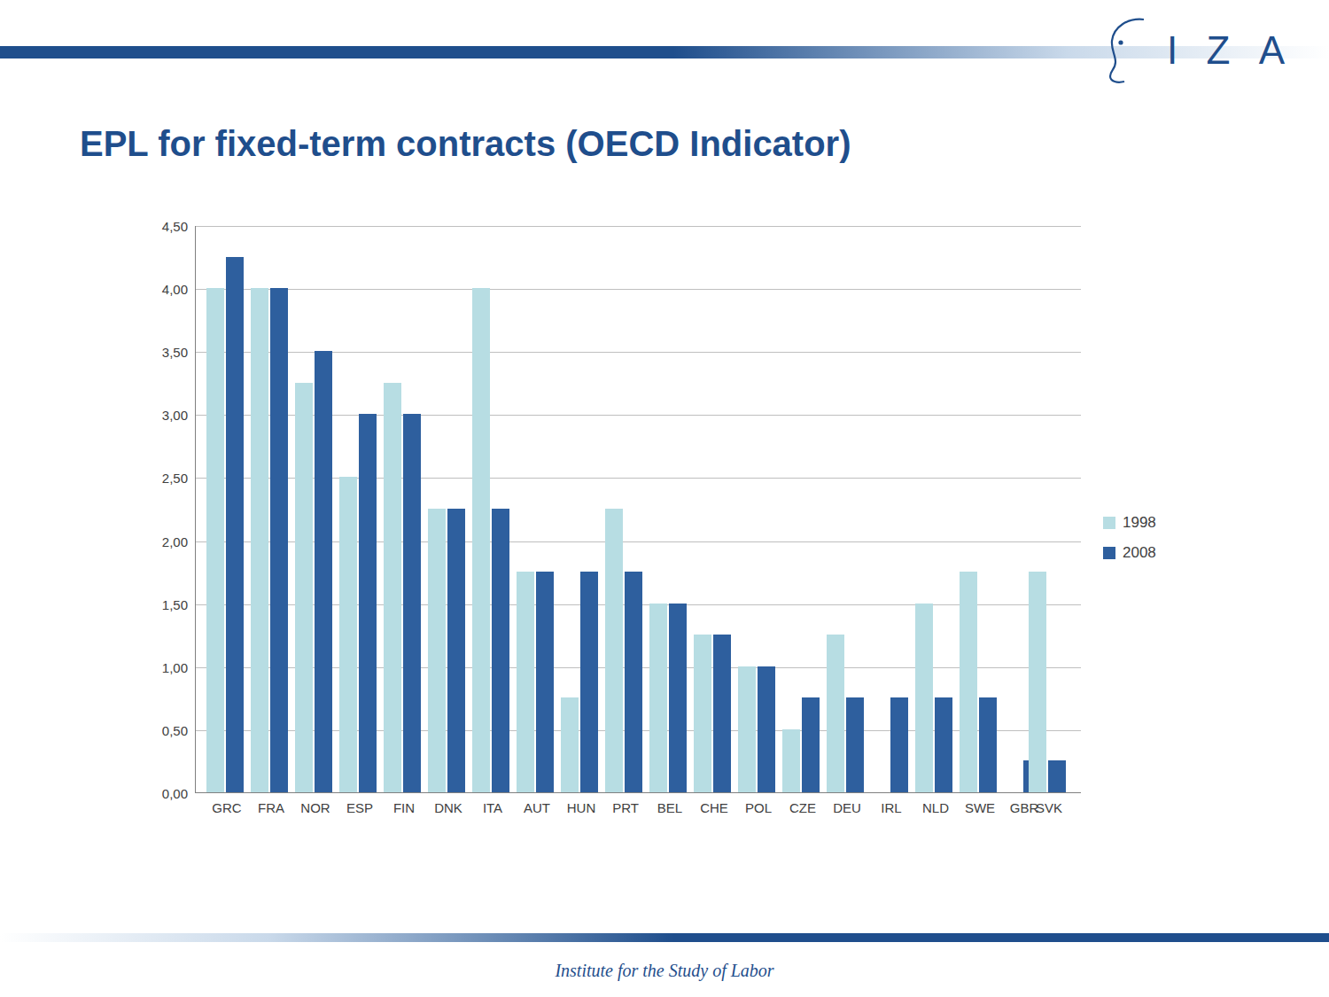I Z A
EPL for fixed-term contracts (OECD Indicator)
4,50
4,00
3,50
3,00
2,50
2,00
1,50
1,00
0,50
0,00
GRC
FRA
NOR
ESP
FIN
DNK
ITA
AUT
HUN
PRT
BEL
CHE
POL
CZE
DEU
IRL
NLD
SWE
GBR
SVK
1998
2008
Institute for the Study of Labor